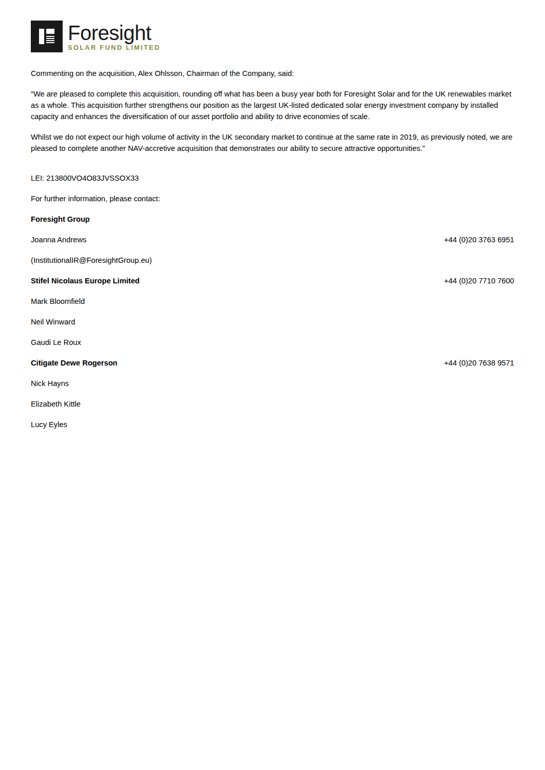Foresight
SOLAR FUND LIMITED
Commenting on the acquisition, Alex Ohlsson, Chairman of the Company, said:
“We are pleased to complete this acquisition, rounding off what has been a busy year both for Foresight Solar and for the UK renewables market as a whole. This acquisition further strengthens our position as the largest UK-listed dedicated solar energy investment company by installed capacity and enhances the diversification of our asset portfolio and ability to drive economies of scale.
Whilst we do not expect our high volume of activity in the UK secondary market to continue at the same rate in 2019, as previously noted, we are pleased to complete another NAV-accretive acquisition that demonstrates our ability to secure attractive opportunities.”
LEI: 213800VO4O83JVSSOX33
For further information, please contact:
Foresight Group
Joanna Andrews +44 (0)20 3763 6951
(InstitutionalIR@ForesightGroup.eu)
Stifel Nicolaus Europe Limited +44 (0)20 7710 7600
Mark Bloomfield
Neil Winward
Gaudi Le Roux
Citigate Dewe Rogerson +44 (0)20 7638 9571
Nick Hayns
Elizabeth Kittle
Lucy Eyles